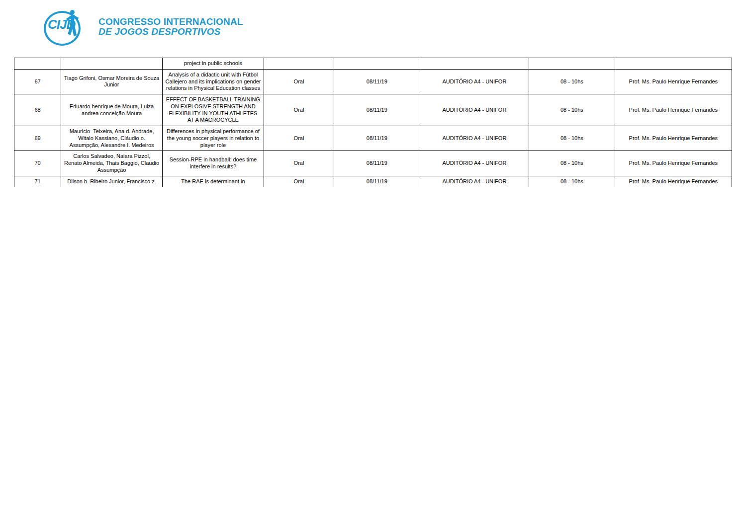CIJD
CONGRESSO INTERNACIONAL
DE JOGOS DESPORTIVOS
| | | project in public schools | | | | | |
| 67 | Tiago Grifoni, Osmar Moreira de Souza Junior | Analysis of a didactic unit with Fútbol Callejero and its implications on gender relations in Physical Education classes | Oral | 08/11/19 | AUDITÓRIO A4 - UNIFOR | 08 - 10hs | Prof. Ms. Paulo Henrique Fernandes |
| 68 | Eduardo henrique de Moura, Luiza andrea conceição Moura | EFFECT OF BASKETBALL TRAINING ON EXPLOSIVE STRENGTH AND FLEXIBILITY IN YOUTH ATHLETES AT A MACROCYCLE | Oral | 08/11/19 | AUDITÓRIO A4 - UNIFOR | 08 - 10hs | Prof. Ms. Paulo Henrique Fernandes |
| 69 | Mauricio Teixeira, Ana d. Andrade, Witalo Kassiano, Cláudio o. Assumpção, Alexandre I. Medeiros | Differences in physical performance of the young soccer players in relation to player role | Oral | 08/11/19 | AUDITÓRIO A4 - UNIFOR | 08 - 10hs | Prof. Ms. Paulo Henrique Fernandes |
| 70 | Carlos Salvadeo, Naiara Pizzol, Renato Almeida, Thais Baggio, Claudio Assumpção | Session-RPE in handball: does time interfere in results? | Oral | 08/11/19 | AUDITÓRIO A4 - UNIFOR | 08 - 10hs | Prof. Ms. Paulo Henrique Fernandes |
| 71 | Dilson b. Ribeiro Junior, Francisco z. | The RAE is determinant in | Oral | 08/11/19 | AUDITÓRIO A4 - UNIFOR | 08 - 10hs | Prof. Ms. Paulo Henrique Fernandes |